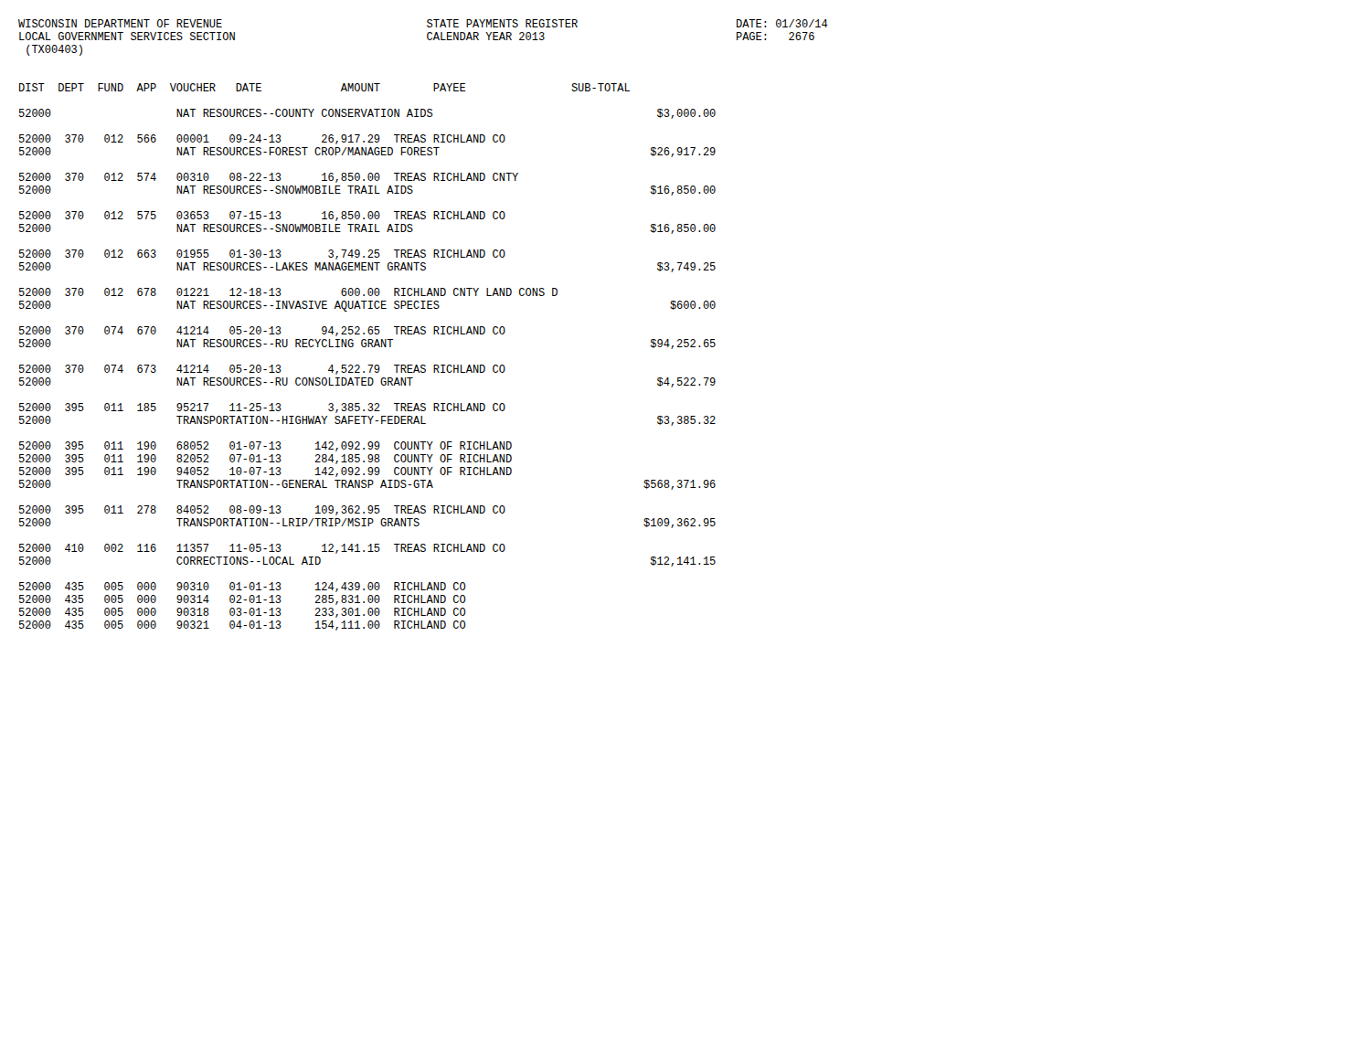WISCONSIN DEPARTMENT OF REVENUE                               STATE PAYMENTS REGISTER                        DATE: 01/30/14
LOCAL GOVERNMENT SERVICES SECTION                             CALENDAR YEAR 2013                             PAGE:   2676
 (TX00403)


DIST  DEPT  FUND  APP  VOUCHER   DATE            AMOUNT        PAYEE                SUB-TOTAL

52000                   NAT RESOURCES--COUNTY CONSERVATION AIDS                                  $3,000.00

52000  370   012  566   00001   09-24-13      26,917.29  TREAS RICHLAND CO
52000                   NAT RESOURCES-FOREST CROP/MANAGED FOREST                                $26,917.29

52000  370   012  574   00310   08-22-13      16,850.00  TREAS RICHLAND CNTY
52000                   NAT RESOURCES--SNOWMOBILE TRAIL AIDS                                    $16,850.00

52000  370   012  575   03653   07-15-13      16,850.00  TREAS RICHLAND CO
52000                   NAT RESOURCES--SNOWMOBILE TRAIL AIDS                                    $16,850.00

52000  370   012  663   01955   01-30-13       3,749.25  TREAS RICHLAND CO
52000                   NAT RESOURCES--LAKES MANAGEMENT GRANTS                                   $3,749.25

52000  370   012  678   01221   12-18-13         600.00  RICHLAND CNTY LAND CONS D
52000                   NAT RESOURCES--INVASIVE AQUATICE SPECIES                                   $600.00

52000  370   074  670   41214   05-20-13      94,252.65  TREAS RICHLAND CO
52000                   NAT RESOURCES--RU RECYCLING GRANT                                       $94,252.65

52000  370   074  673   41214   05-20-13       4,522.79  TREAS RICHLAND CO
52000                   NAT RESOURCES--RU CONSOLIDATED GRANT                                     $4,522.79

52000  395   011  185   95217   11-25-13       3,385.32  TREAS RICHLAND CO
52000                   TRANSPORTATION--HIGHWAY SAFETY-FEDERAL                                   $3,385.32

52000  395   011  190   68052   01-07-13     142,092.99  COUNTY OF RICHLAND
52000  395   011  190   82052   07-01-13     284,185.98  COUNTY OF RICHLAND
52000  395   011  190   94052   10-07-13     142,092.99  COUNTY OF RICHLAND
52000                   TRANSPORTATION--GENERAL TRANSP AIDS-GTA                                $568,371.96

52000  395   011  278   84052   08-09-13     109,362.95  TREAS RICHLAND CO
52000                   TRANSPORTATION--LRIP/TRIP/MSIP GRANTS                                  $109,362.95

52000  410   002  116   11357   11-05-13      12,141.15  TREAS RICHLAND CO
52000                   CORRECTIONS--LOCAL AID                                                  $12,141.15

52000  435   005  000   90310   01-01-13     124,439.00  RICHLAND CO
52000  435   005  000   90314   02-01-13     285,831.00  RICHLAND CO
52000  435   005  000   90318   03-01-13     233,301.00  RICHLAND CO
52000  435   005  000   90321   04-01-13     154,111.00  RICHLAND CO